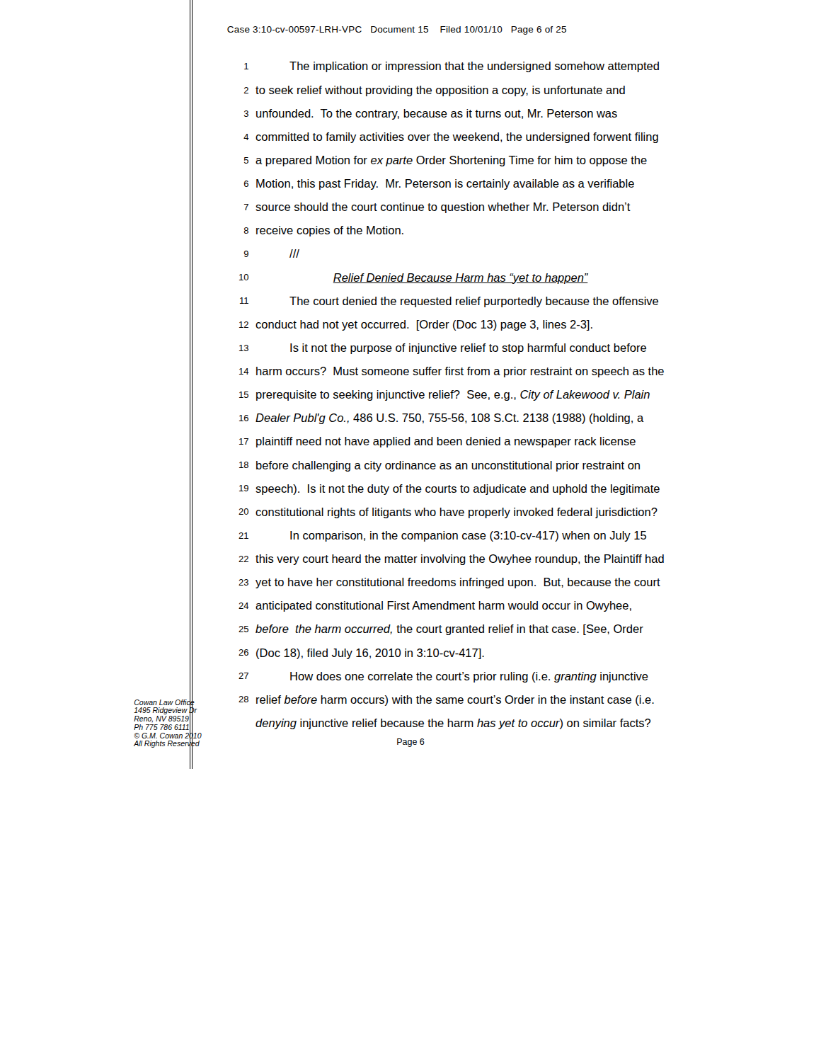Case 3:10-cv-00597-LRH-VPC Document 15 Filed 10/01/10 Page 6 of 25
1
2
3
4
5
6
7
8
9
10
11
12
13
14
15
16
17
18
19
20
21
22
23
24
25
26
27
28
The implication or impression that the undersigned somehow attempted to seek relief without providing the opposition a copy, is unfortunate and unfounded. To the contrary, because as it turns out, Mr. Peterson was committed to family activities over the weekend, the undersigned forwent filing a prepared Motion for ex parte Order Shortening Time for him to oppose the Motion, this past Friday. Mr. Peterson is certainly available as a verifiable source should the court continue to question whether Mr. Peterson didn’t receive copies of the Motion.
///
Relief Denied Because Harm has “yet to happen”
The court denied the requested relief purportedly because the offensive conduct had not yet occurred. [Order (Doc 13) page 3, lines 2-3].
Is it not the purpose of injunctive relief to stop harmful conduct before harm occurs? Must someone suffer first from a prior restraint on speech as the prerequisite to seeking injunctive relief? See, e.g., City of Lakewood v. Plain Dealer Publ'g Co., 486 U.S. 750, 755-56, 108 S.Ct. 2138 (1988) (holding, a plaintiff need not have applied and been denied a newspaper rack license before challenging a city ordinance as an unconstitutional prior restraint on speech). Is it not the duty of the courts to adjudicate and uphold the legitimate constitutional rights of litigants who have properly invoked federal jurisdiction?
In comparison, in the companion case (3:10-cv-417) when on July 15 this very court heard the matter involving the Owyhee roundup, the Plaintiff had yet to have her constitutional freedoms infringed upon. But, because the court anticipated constitutional First Amendment harm would occur in Owyhee, before the harm occurred, the court granted relief in that case. [See, Order (Doc 18), filed July 16, 2010 in 3:10-cv-417].
How does one correlate the court’s prior ruling (i.e. granting injunctive relief before harm occurs) with the same court’s Order in the instant case (i.e. denying injunctive relief because the harm has yet to occur) on similar facts?
Cowan Law Office
1495 Ridgeview Dr
Reno, NV 89519
Ph 775 786 6111
© G.M. Cowan 2010
All Rights Reserved
Page 6